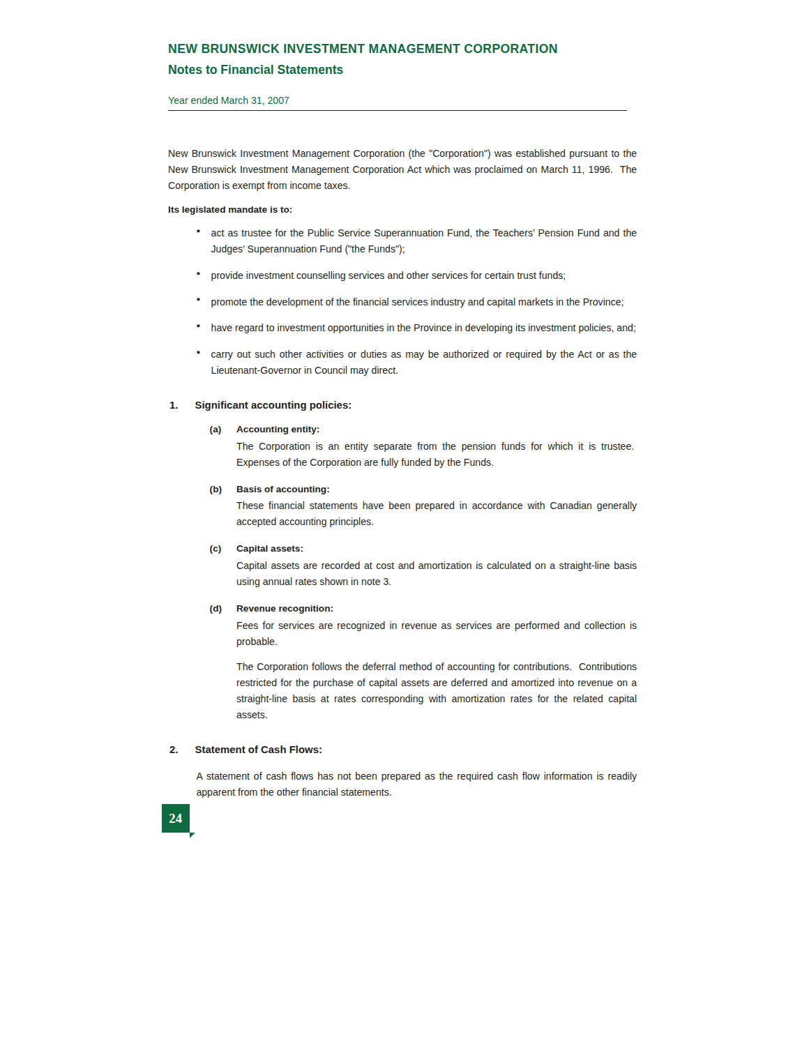New Brunswick Investment Management Corporation
Notes to Financial Statements
Year ended March 31, 2007
New Brunswick Investment Management Corporation (the "Corporation") was established pursuant to the New Brunswick Investment Management Corporation Act which was proclaimed on March 11, 1996. The Corporation is exempt from income taxes.
Its legislated mandate is to:
act as trustee for the Public Service Superannuation Fund, the Teachers’ Pension Fund and the Judges’ Superannuation Fund ("the Funds");
provide investment counselling services and other services for certain trust funds;
promote the development of the financial services industry and capital markets in the Province;
have regard to investment opportunities in the Province in developing its investment policies, and;
carry out such other activities or duties as may be authorized or required by the Act or as the Lieutenant-Governor in Council may direct.
Significant accounting policies:
Accounting entity:
The Corporation is an entity separate from the pension funds for which it is trustee. Expenses of the Corporation are fully funded by the Funds.
Basis of accounting:
These financial statements have been prepared in accordance with Canadian generally accepted accounting principles.
Capital assets:
Capital assets are recorded at cost and amortization is calculated on a straight-line basis using annual rates shown in note 3.
Revenue recognition:
Fees for services are recognized in revenue as services are performed and collection is probable.
The Corporation follows the deferral method of accounting for contributions. Contributions restricted for the purchase of capital assets are deferred and amortized into revenue on a straight-line basis at rates corresponding with amortization rates for the related capital assets.
Statement of Cash Flows:
A statement of cash flows has not been prepared as the required cash flow information is readily apparent from the other financial statements.
24